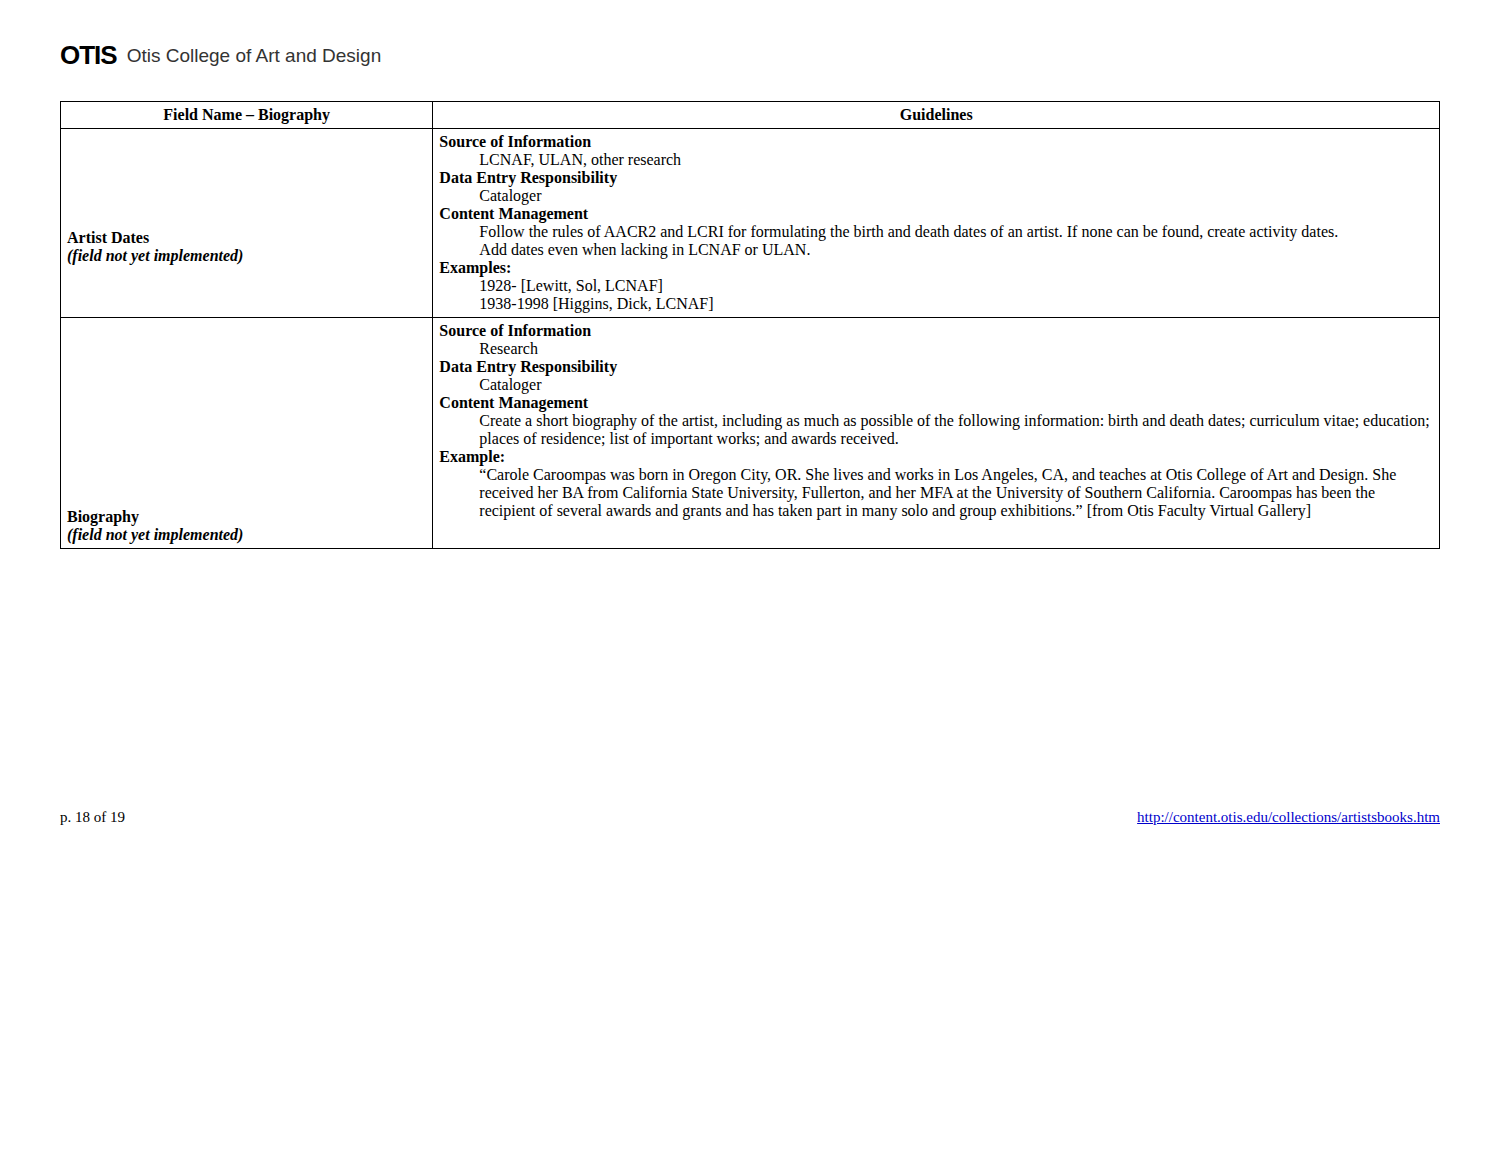OTIS Otis College of Art and Design
| Field Name – Biography | Guidelines |
| --- | --- |
| Artist Dates (field not yet implemented) | Source of Information LCNAF, ULAN, other research Data Entry Responsibility Cataloger Content Management Follow the rules of AACR2 and LCRI for formulating the birth and death dates of an artist. If none can be found, create activity dates. Add dates even when lacking in LCNAF or ULAN. Examples: 1928- [Lewitt, Sol, LCNAF] 1938-1998 [Higgins, Dick, LCNAF] |
| Biography (field not yet implemented) | Source of Information Research Data Entry Responsibility Cataloger Content Management Create a short biography of the artist, including as much as possible of the following information: birth and death dates; curriculum vitae; education; places of residence; list of important works; and awards received. Example: “Carole Caroompas was born in Oregon City, OR. She lives and works in Los Angeles, CA, and teaches at Otis College of Art and Design. She received her BA from California State University, Fullerton, and her MFA at the University of Southern California. Caroompas has been the recipient of several awards and grants and has taken part in many solo and group exhibitions.” [from Otis Faculty Virtual Gallery] |
p. 18 of 19 http://content.otis.edu/collections/artistsbooks.htm